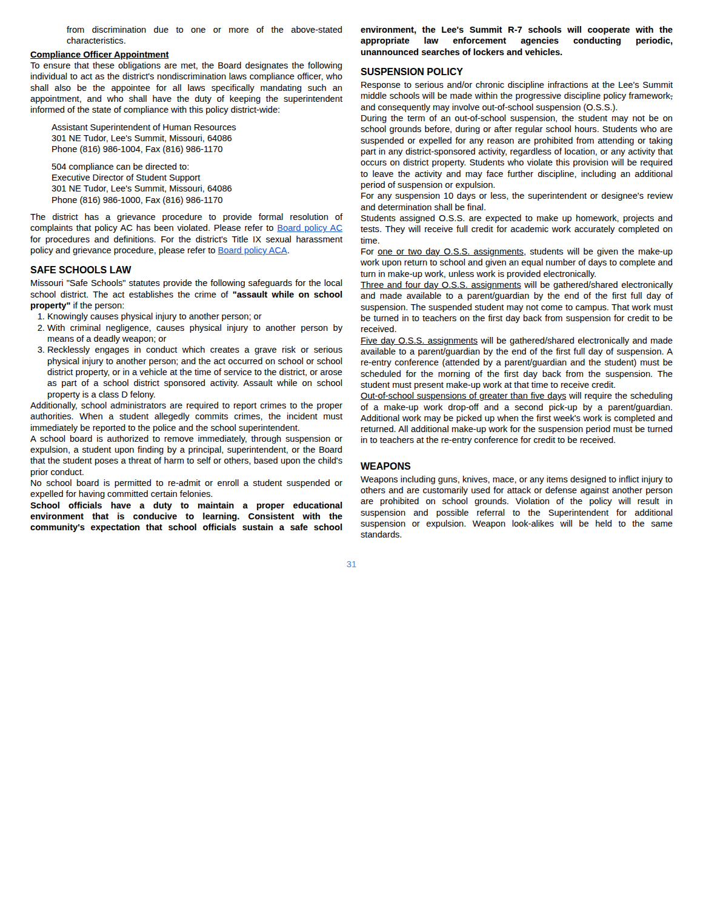from discrimination due to one or more of the above-stated characteristics.
Compliance Officer Appointment
To ensure that these obligations are met, the Board designates the following individual to act as the district's nondiscrimination laws compliance officer, who shall also be the appointee for all laws specifically mandating such an appointment, and who shall have the duty of keeping the superintendent informed of the state of compliance with this policy district-wide:
Assistant Superintendent of Human Resources
301 NE Tudor, Lee's Summit, Missouri, 64086
Phone (816) 986-1004, Fax (816) 986-1170
504 compliance can be directed to:
Executive Director of Student Support
301 NE Tudor, Lee's Summit, Missouri, 64086
Phone (816) 986-1000, Fax (816) 986-1170
The district has a grievance procedure to provide formal resolution of complaints that policy AC has been violated. Please refer to Board policy AC for procedures and definitions. For the district's Title IX sexual harassment policy and grievance procedure, please refer to Board policy ACA.
SAFE SCHOOLS LAW
Missouri "Safe Schools" statutes provide the following safeguards for the local school district. The act establishes the crime of "assault while on school property" if the person:
Knowingly causes physical injury to another person; or
With criminal negligence, causes physical injury to another person by means of a deadly weapon; or
Recklessly engages in conduct which creates a grave risk or serious physical injury to another person; and the act occurred on school or school district property, or in a vehicle at the time of service to the district, or arose as part of a school district sponsored activity. Assault while on school property is a class D felony.
Additionally, school administrators are required to report crimes to the proper authorities. When a student allegedly commits crimes, the incident must immediately be reported to the police and the school superintendent.
A school board is authorized to remove immediately, through suspension or expulsion, a student upon finding by a principal, superintendent, or the Board that the student poses a threat of harm to self or others, based upon the child's prior conduct.
No school board is permitted to re-admit or enroll a student suspended or expelled for having committed certain felonies.
School officials have a duty to maintain a proper educational environment that is conducive to learning. Consistent with the community's expectation that school officials sustain a safe school environment, the Lee's Summit R-7 schools will cooperate with the appropriate law enforcement agencies conducting periodic, unannounced searches of lockers and vehicles.
SUSPENSION POLICY
Response to serious and/or chronic discipline infractions at the Lee's Summit middle schools will be made within the progressive discipline policy framework, and consequently may involve out-of-school suspension (O.S.S.).
During the term of an out-of-school suspension, the student may not be on school grounds before, during or after regular school hours. Students who are suspended or expelled for any reason are prohibited from attending or taking part in any district-sponsored activity, regardless of location, or any activity that occurs on district property. Students who violate this provision will be required to leave the activity and may face further discipline, including an additional period of suspension or expulsion.
For any suspension 10 days or less, the superintendent or designee's review and determination shall be final.
Students assigned O.S.S. are expected to make up homework, projects and tests. They will receive full credit for academic work accurately completed on time.
For one or two day O.S.S. assignments, students will be given the make-up work upon return to school and given an equal number of days to complete and turn in make-up work, unless work is provided electronically.
Three and four day O.S.S. assignments will be gathered/shared electronically and made available to a parent/guardian by the end of the first full day of suspension. The suspended student may not come to campus. That work must be turned in to teachers on the first day back from suspension for credit to be received.
Five day O.S.S. assignments will be gathered/shared electronically and made available to a parent/guardian by the end of the first full day of suspension. A re-entry conference (attended by a parent/guardian and the student) must be scheduled for the morning of the first day back from the suspension. The student must present make-up work at that time to receive credit.
Out-of-school suspensions of greater than five days will require the scheduling of a make-up work drop-off and a second pick-up by a parent/guardian. Additional work may be picked up when the first week's work is completed and returned. All additional make-up work for the suspension period must be turned in to teachers at the re-entry conference for credit to be received.
WEAPONS
Weapons including guns, knives, mace, or any items designed to inflict injury to others and are customarily used for attack or defense against another person are prohibited on school grounds. Violation of the policy will result in suspension and possible referral to the Superintendent for additional suspension or expulsion. Weapon look-alikes will be held to the same standards.
31